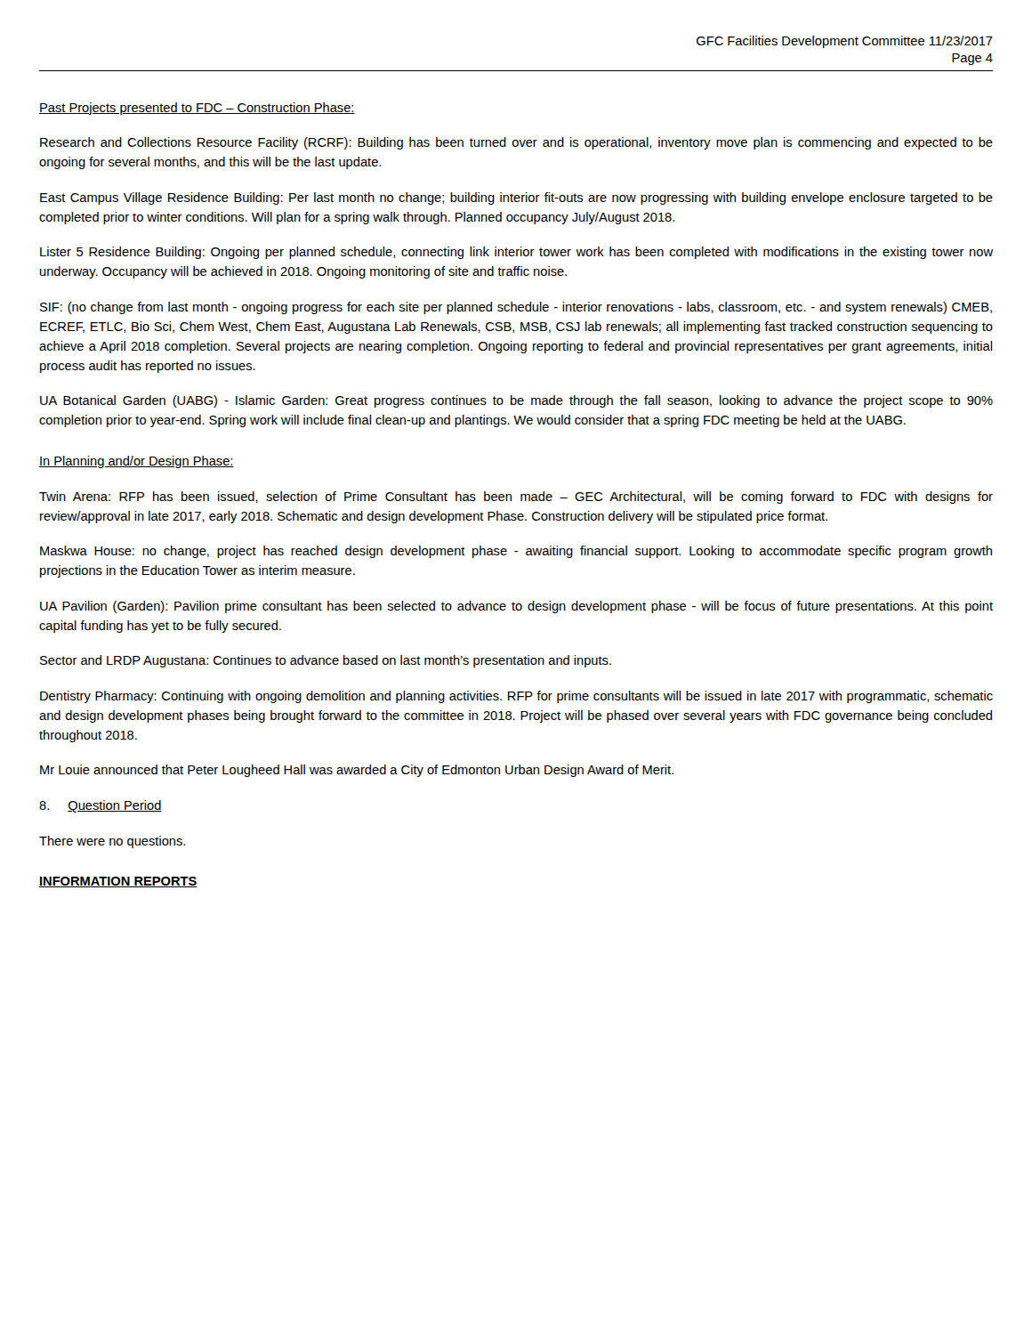GFC Facilities Development Committee 11/23/2017
Page 4
Past Projects presented to FDC – Construction Phase:
Research and Collections Resource Facility (RCRF): Building has been turned over and is operational, inventory move plan is commencing and expected to be ongoing for several months, and this will be the last update.
East Campus Village Residence Building: Per last month no change; building interior fit-outs are now progressing with building envelope enclosure targeted to be completed prior to winter conditions. Will plan for a spring walk through. Planned occupancy July/August 2018.
Lister 5 Residence Building: Ongoing per planned schedule, connecting link interior tower work has been completed with modifications in the existing tower now underway. Occupancy will be achieved in 2018. Ongoing monitoring of site and traffic noise.
SIF: (no change from last month - ongoing progress for each site per planned schedule - interior renovations - labs, classroom, etc. - and system renewals) CMEB, ECREF, ETLC, Bio Sci, Chem West, Chem East, Augustana Lab Renewals, CSB, MSB, CSJ lab renewals; all implementing fast tracked construction sequencing to achieve a April 2018 completion. Several projects are nearing completion. Ongoing reporting to federal and provincial representatives per grant agreements, initial process audit has reported no issues.
UA Botanical Garden (UABG) - Islamic Garden: Great progress continues to be made through the fall season, looking to advance the project scope to 90% completion prior to year-end. Spring work will include final clean-up and plantings. We would consider that a spring FDC meeting be held at the UABG.
In Planning and/or Design Phase:
Twin Arena: RFP has been issued, selection of Prime Consultant has been made – GEC Architectural, will be coming forward to FDC with designs for review/approval in late 2017, early 2018. Schematic and design development Phase. Construction delivery will be stipulated price format.
Maskwa House: no change, project has reached design development phase - awaiting financial support. Looking to accommodate specific program growth projections in the Education Tower as interim measure.
UA Pavilion (Garden): Pavilion prime consultant has been selected to advance to design development phase - will be focus of future presentations. At this point capital funding has yet to be fully secured.
Sector and LRDP Augustana: Continues to advance based on last month’s presentation and inputs.
Dentistry Pharmacy: Continuing with ongoing demolition and planning activities. RFP for prime consultants will be issued in late 2017 with programmatic, schematic and design development phases being brought forward to the committee in 2018. Project will be phased over several years with FDC governance being concluded throughout 2018.
Mr Louie announced that Peter Lougheed Hall was awarded a City of Edmonton Urban Design Award of Merit.
8. Question Period
There were no questions.
INFORMATION REPORTS